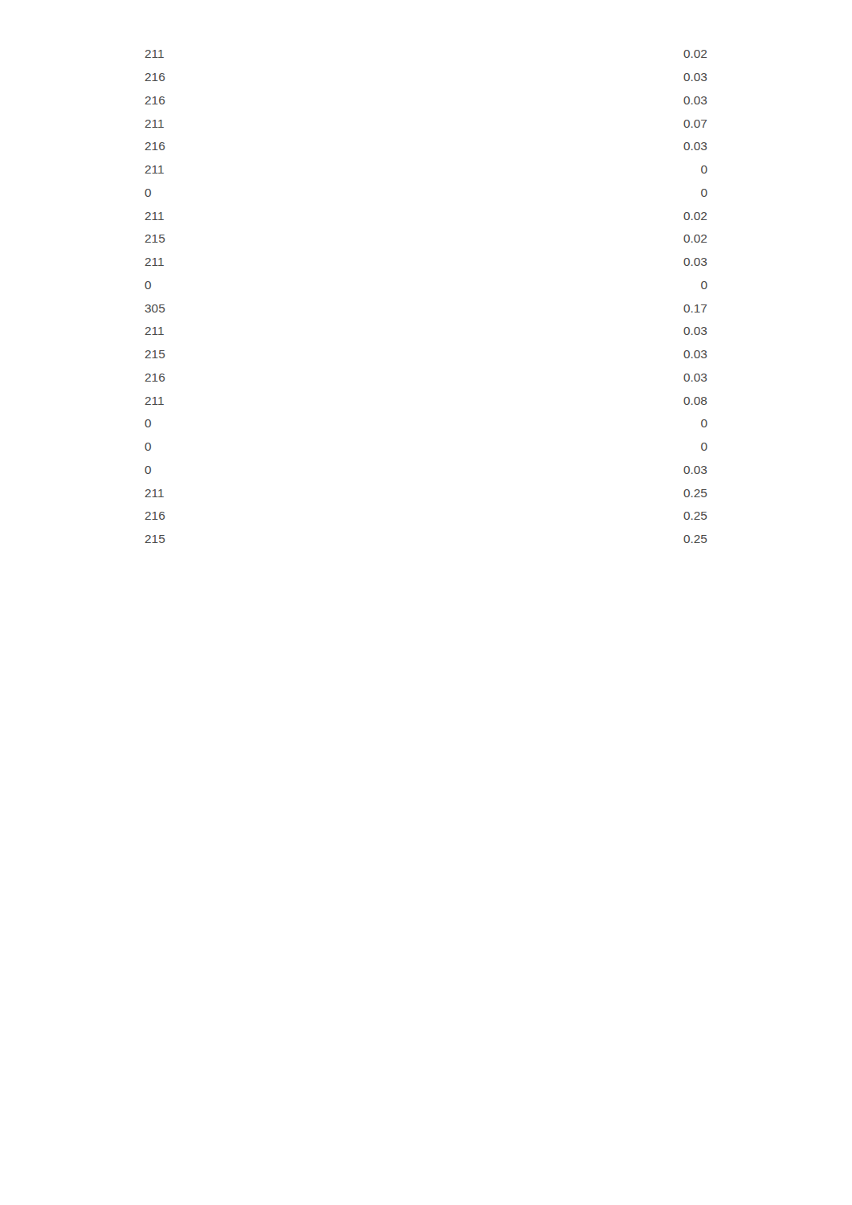| 211 | 0.02 |
| 216 | 0.03 |
| 216 | 0.03 |
| 211 | 0.07 |
| 216 | 0.03 |
| 211 | 0 |
| 0 | 0 |
| 211 | 0.02 |
| 215 | 0.02 |
| 211 | 0.03 |
| 0 | 0 |
| 305 | 0.17 |
| 211 | 0.03 |
| 215 | 0.03 |
| 216 | 0.03 |
| 211 | 0.08 |
| 0 | 0 |
| 0 | 0 |
| 0 | 0.03 |
| 211 | 0.25 |
| 216 | 0.25 |
| 215 | 0.25 |